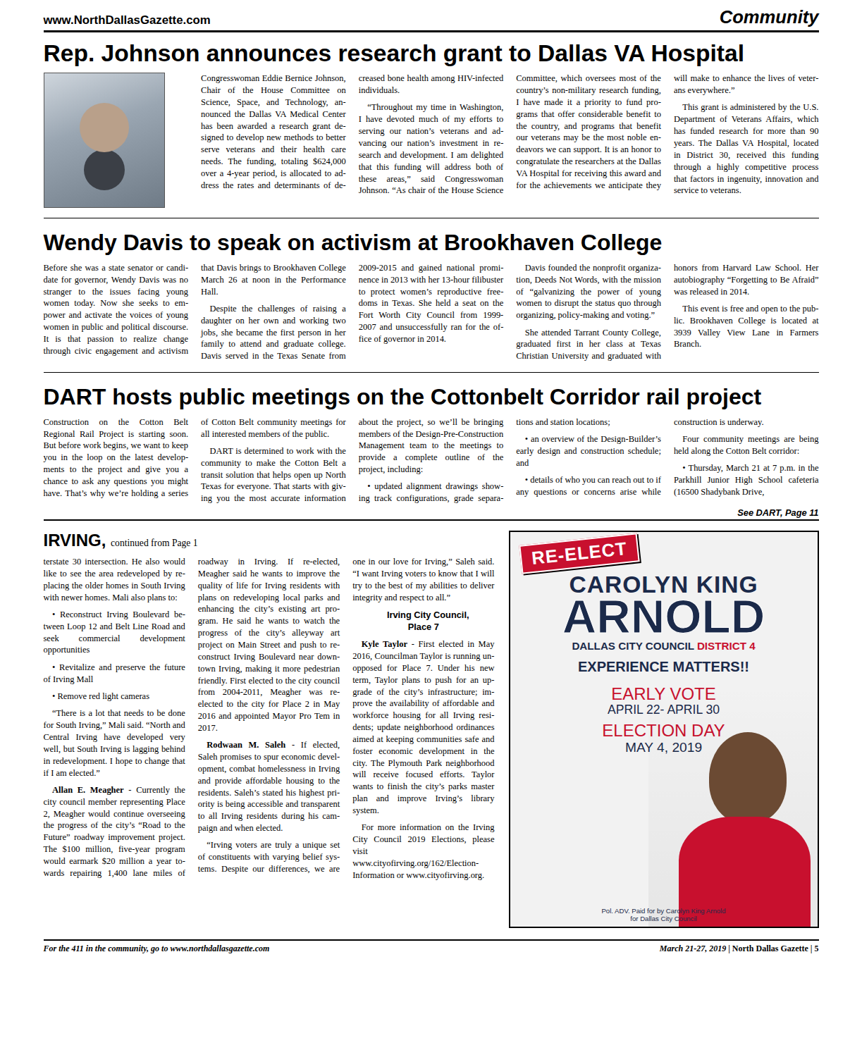www.NorthDallasGazette.com
Community
Rep. Johnson announces research grant to Dallas VA Hospital
Congresswoman Eddie Bernice Johnson, Chair of the House Committee on Science, Space, and Technology, announced the Dallas VA Medical Center has been awarded a research grant designed to develop new methods to better serve veterans and their health care needs. The funding, totaling $624,000 over a 4-year period, is allocated to address the rates and determinants of decreased bone health among HIV-infected individuals.
“Throughout my time in Washington, I have devoted much of my efforts to serving our nation’s veterans and advancing our nation’s investment in research and development. I am delighted that this funding will address both of these areas,” said Congresswoman Johnson. “As chair of the House Science Committee, which oversees most of the country’s non-military research funding, I have made it a priority to fund programs that offer considerable benefit to the country, and programs that benefit our veterans may be the most noble endeavors we can support. It is an honor to congratulate the researchers at the Dallas VA Hospital for receiving this award and for the achievements we anticipate they will make to enhance the lives of veterans everywhere.”
This grant is administered by the U.S. Department of Veterans Affairs, which has funded research for more than 90 years. The Dallas VA Hospital, located in District 30, received this funding through a highly competitive process that factors in ingenuity, innovation and service to veterans.
Wendy Davis to speak on activism at Brookhaven College
Before she was a state senator or candidate for governor, Wendy Davis was no stranger to the issues facing young women today. Now she seeks to empower and activate the voices of young women in public and political discourse. It is that passion to realize change through civic engagement and activism that Davis brings to Brookhaven College March 26 at noon in the Performance Hall.
Despite the challenges of raising a daughter on her own and working two jobs, she became the first person in her family to attend and graduate college. Davis served in the Texas Senate from 2009-2015 and gained national prominence in 2013 with her 13-hour filibuster to protect women’s reproductive freedoms in Texas. She held a seat on the Fort Worth City Council from 1999-2007 and unsuccessfully ran for the office of governor in 2014.
Davis founded the nonprofit organization, Deeds Not Words, with the mission of “galvanizing the power of young women to disrupt the status quo through organizing, policy-making and voting.”
She attended Tarrant County College, graduated first in her class at Texas Christian University and graduated with honors from Harvard Law School. Her autobiography “Forgetting to Be Afraid” was released in 2014.
This event is free and open to the public. Brookhaven College is located at 3939 Valley View Lane in Farmers Branch.
DART hosts public meetings on the Cottonbelt Corridor rail project
Construction on the Cotton Belt Regional Rail Project is starting soon. But before work begins, we want to keep you in the loop on the latest developments to the project and give you a chance to ask any questions you might have. That’s why we’re holding a series of Cotton Belt community meetings for all interested members of the public.
DART is determined to work with the community to make the Cotton Belt a transit solution that helps open up North Texas for everyone. That starts with giving you the most accurate information about the project, so we’ll be bringing members of the Design-Pre-Construction Management team to the meetings to provide a complete outline of the project, including:
• updated alignment drawings showing track configurations, grade separations and station locations;
• an overview of the Design-Builder’s early design and construction schedule; and
• details of who you can reach out to if any questions or concerns arise while construction is underway.
Four community meetings are being held along the Cotton Belt corridor:
• Thursday, March 21 at 7 p.m. in the Parkhill Junior High School cafeteria (16500 Shadybank Drive,
See DART, Page 11
IRVING, continued from Page 1
terstate 30 intersection. He also would like to see the area redeveloped by replacing the older homes in South Irving with newer homes. Mali also plans to:
• Reconstruct Irving Boulevard between Loop 12 and Belt Line Road and seek commercial development opportunities
• Revitalize and preserve the future of Irving Mall
• Remove red light cameras
“There is a lot that needs to be done for South Irving,” Mali said. “North and Central Irving have developed very well, but South Irving is lagging behind in redevelopment. I hope to change that if I am elected.”
Allan E. Meagher - Currently the city council member representing Place 2, Meagher would continue overseeing the progress of the city’s “Road to the Future” roadway improvement project. The $100 million, five-year program would earmark $20 million a year towards repairing 1,400 lane miles of roadway in Irving. If re-elected, Meagher said he wants to improve the quality of life for Irving residents with plans on redeveloping local parks and enhancing the city’s existing art program. He said he wants to watch the progress of the city’s alleyway art project on Main Street and push to reconstruct Irving Boulevard near downtown Irving, making it more pedestrian friendly. First elected to the city council from 2004-2011, Meagher was re-elected to the city for Place 2 in May 2016 and appointed Mayor Pro Tem in 2017.
Rodwaan M. Saleh - If elected, Saleh promises to spur economic development, combat homelessness in Irving and provide affordable housing to the residents. Saleh’s stated his highest priority is being accessible and transparent to all Irving residents during his campaign and when elected.
“Irving voters are truly a unique set of constituents with varying belief systems. Despite our differences, we are one in our love for Irving,” Saleh said. “I want Irving voters to know that I will try to the best of my abilities to deliver integrity and respect to all.”
Irving City Council,
Place 7
Kyle Taylor - First elected in May 2016, Councilman Taylor is running unopposed for Place 7. Under his new term, Taylor plans to push for an upgrade of the city’s infrastructure; improve the availability of affordable and workforce housing for all Irving residents; update neighborhood ordinances aimed at keeping communities safe and foster economic development in the city. The Plymouth Park neighborhood will receive focused efforts. Taylor wants to finish the city’s parks master plan and improve Irving’s library system.
For more information on the Irving City Council 2019 Elections, please visit www.cityofirving.org/162/Election-Information or www.cityofirving.org.
RE-ELECT
CAROLYN KING ARNOLD
DALLAS CITY COUNCIL DISTRICT 4
EXPERIENCE MATTERS!!
EARLY VOTE
APRIL 22- APRIL 30
ELECTION DAY
MAY 4, 2019
Pol. ADV. Paid for by Carolyn King Arnold
for Dallas City Council
For the 411 in the community, go to www.northdallasgazette.com
March 21-27, 2019 | North Dallas Gazette | 5